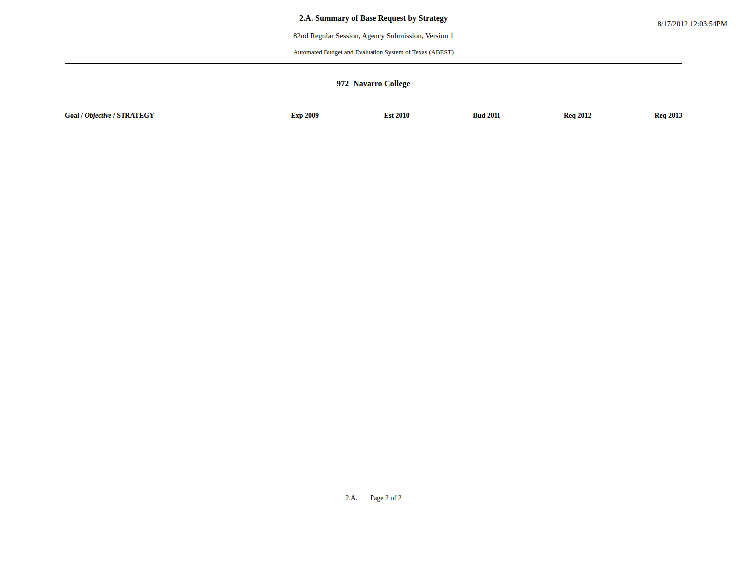8/17/2012 12:03:54PM
2.A. Summary of Base Request by Strategy
82nd Regular Session, Agency Submission, Version 1
Automated Budget and Evaluation System of Texas (ABEST)
972 Navarro College
Goal / Objective / STRATEGY
Exp 2009 Est 2010 Bud 2011 Req 2012 Req 2013
2.A. Page 2 of 2